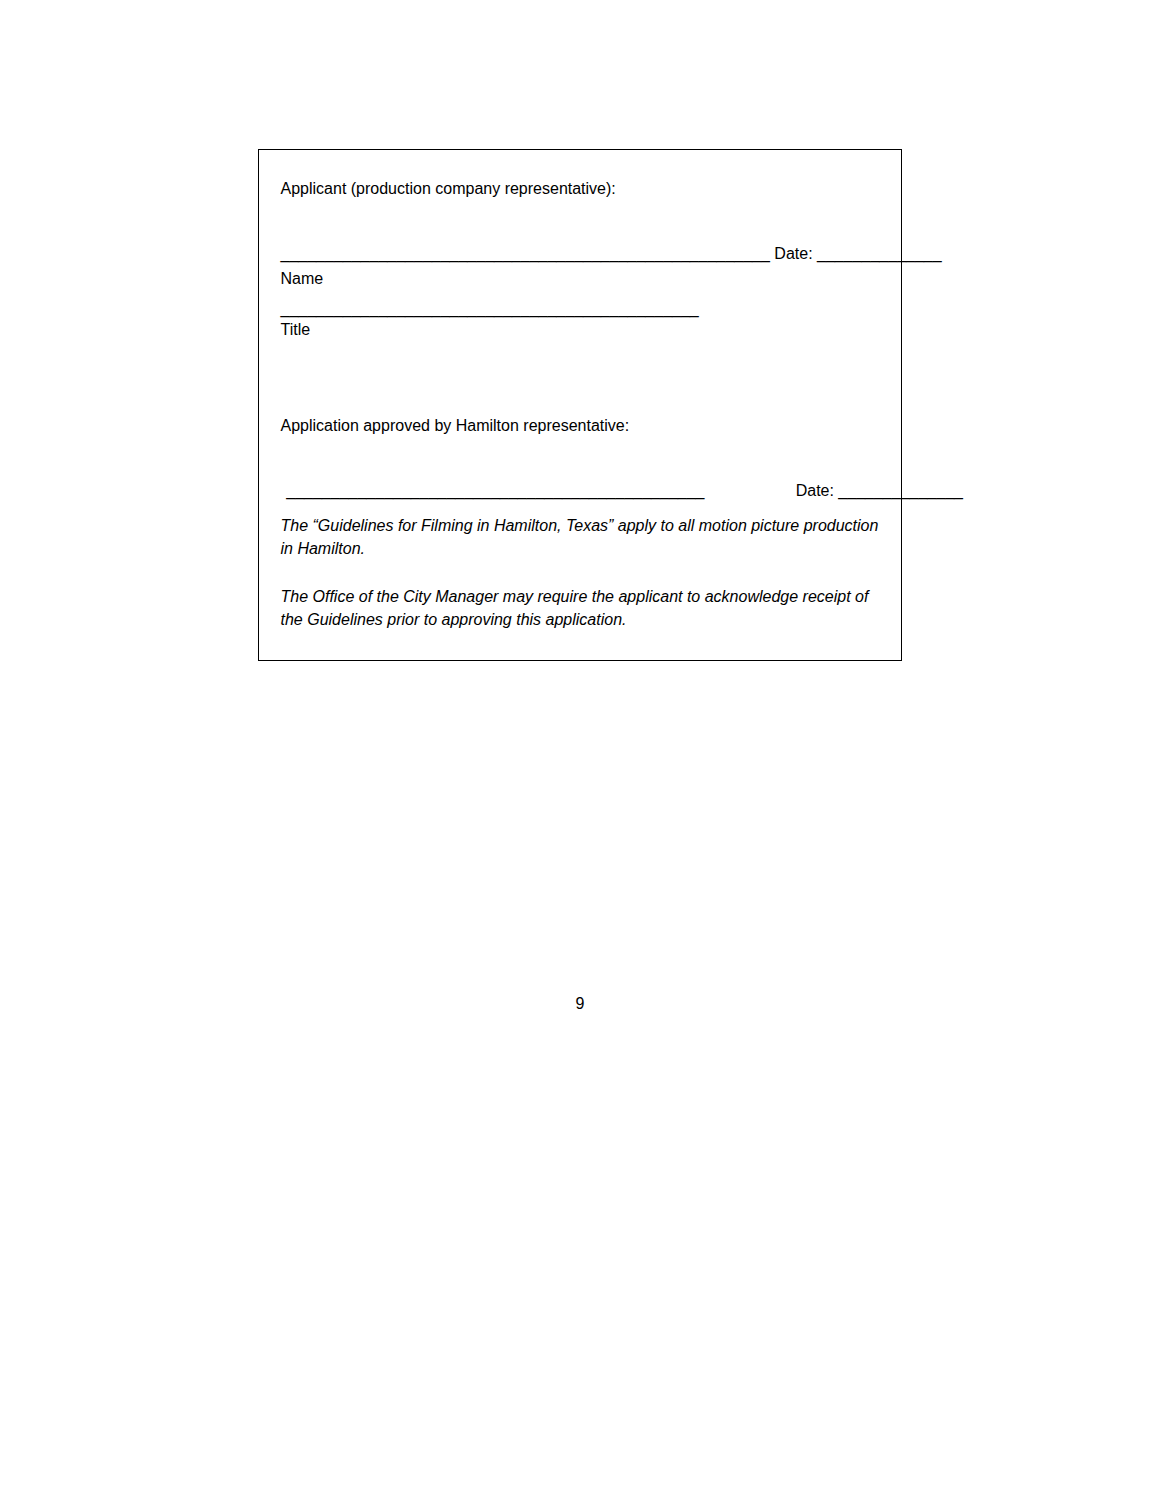Applicant (production company representative):
_______________________________________________________ Date: ______________
Name
_______________________________________________
Title
Application approved by Hamilton representative:
_______________________________________________ Date: ______________
The “Guidelines for Filming in Hamilton, Texas” apply to all motion picture production in Hamilton.
The Office of the City Manager may require the applicant to acknowledge receipt of the Guidelines prior to approving this application.
9